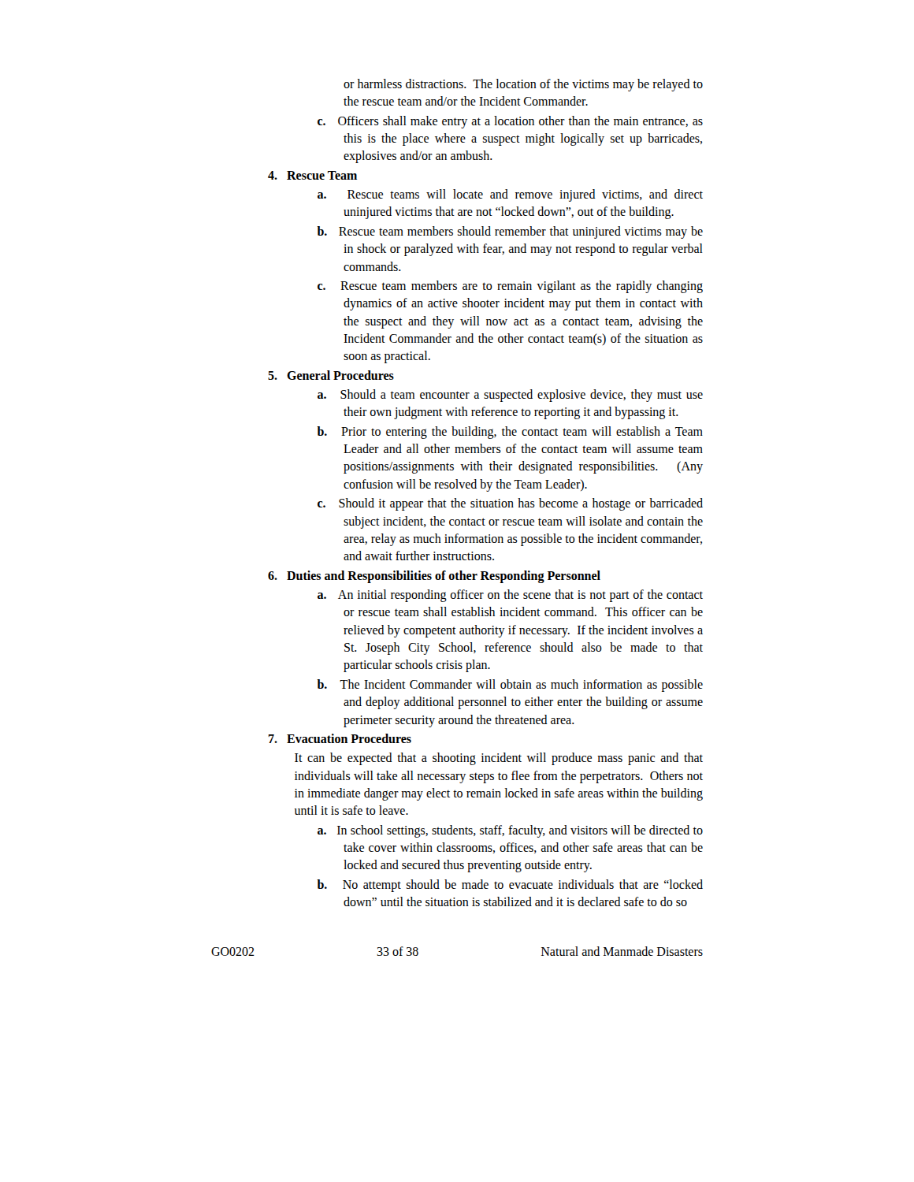or harmless distractions. The location of the victims may be relayed to the rescue team and/or the Incident Commander.
c. Officers shall make entry at a location other than the main entrance, as this is the place where a suspect might logically set up barricades, explosives and/or an ambush.
4. Rescue Team
a. Rescue teams will locate and remove injured victims, and direct uninjured victims that are not “locked down”, out of the building.
b. Rescue team members should remember that uninjured victims may be in shock or paralyzed with fear, and may not respond to regular verbal commands.
c. Rescue team members are to remain vigilant as the rapidly changing dynamics of an active shooter incident may put them in contact with the suspect and they will now act as a contact team, advising the Incident Commander and the other contact team(s) of the situation as soon as practical.
5. General Procedures
a. Should a team encounter a suspected explosive device, they must use their own judgment with reference to reporting it and bypassing it.
b. Prior to entering the building, the contact team will establish a Team Leader and all other members of the contact team will assume team positions/assignments with their designated responsibilities. (Any confusion will be resolved by the Team Leader).
c. Should it appear that the situation has become a hostage or barricaded subject incident, the contact or rescue team will isolate and contain the area, relay as much information as possible to the incident commander, and await further instructions.
6. Duties and Responsibilities of other Responding Personnel
a. An initial responding officer on the scene that is not part of the contact or rescue team shall establish incident command. This officer can be relieved by competent authority if necessary. If the incident involves a St. Joseph City School, reference should also be made to that particular schools crisis plan.
b. The Incident Commander will obtain as much information as possible and deploy additional personnel to either enter the building or assume perimeter security around the threatened area.
7. Evacuation Procedures
It can be expected that a shooting incident will produce mass panic and that individuals will take all necessary steps to flee from the perpetrators. Others not in immediate danger may elect to remain locked in safe areas within the building until it is safe to leave.
a. In school settings, students, staff, faculty, and visitors will be directed to take cover within classrooms, offices, and other safe areas that can be locked and secured thus preventing outside entry.
b. No attempt should be made to evacuate individuals that are “locked down” until the situation is stabilized and it is declared safe to do so
GO0202
33 of 38
Natural and Manmade Disasters